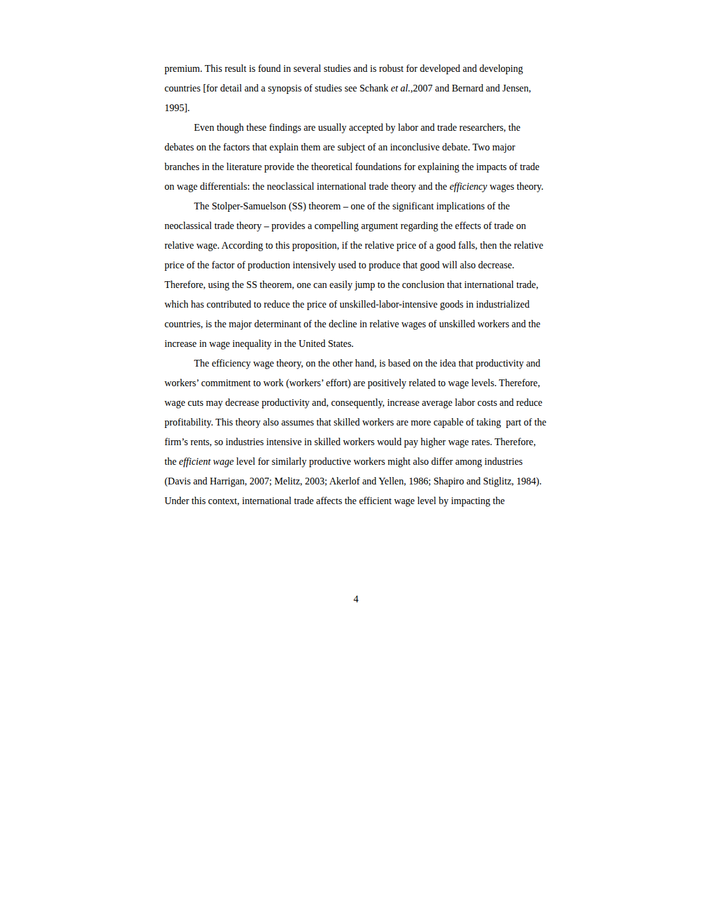premium. This result is found in several studies and is robust for developed and developing countries [for detail and a synopsis of studies see Schank et al., 2007 and Bernard and Jensen, 1995].
Even though these findings are usually accepted by labor and trade researchers, the debates on the factors that explain them are subject of an inconclusive debate. Two major branches in the literature provide the theoretical foundations for explaining the impacts of trade on wage differentials: the neoclassical international trade theory and the efficiency wages theory.
The Stolper-Samuelson (SS) theorem – one of the significant implications of the neoclassical trade theory – provides a compelling argument regarding the effects of trade on relative wage. According to this proposition, if the relative price of a good falls, then the relative price of the factor of production intensively used to produce that good will also decrease. Therefore, using the SS theorem, one can easily jump to the conclusion that international trade, which has contributed to reduce the price of unskilled-labor-intensive goods in industrialized countries, is the major determinant of the decline in relative wages of unskilled workers and the increase in wage inequality in the United States.
The efficiency wage theory, on the other hand, is based on the idea that productivity and workers’ commitment to work (workers’ effort) are positively related to wage levels. Therefore, wage cuts may decrease productivity and, consequently, increase average labor costs and reduce profitability. This theory also assumes that skilled workers are more capable of taking part of the firm’s rents, so industries intensive in skilled workers would pay higher wage rates. Therefore, the efficient wage level for similarly productive workers might also differ among industries (Davis and Harrigan, 2007; Melitz, 2003; Akerlof and Yellen, 1986; Shapiro and Stiglitz, 1984). Under this context, international trade affects the efficient wage level by impacting the
4